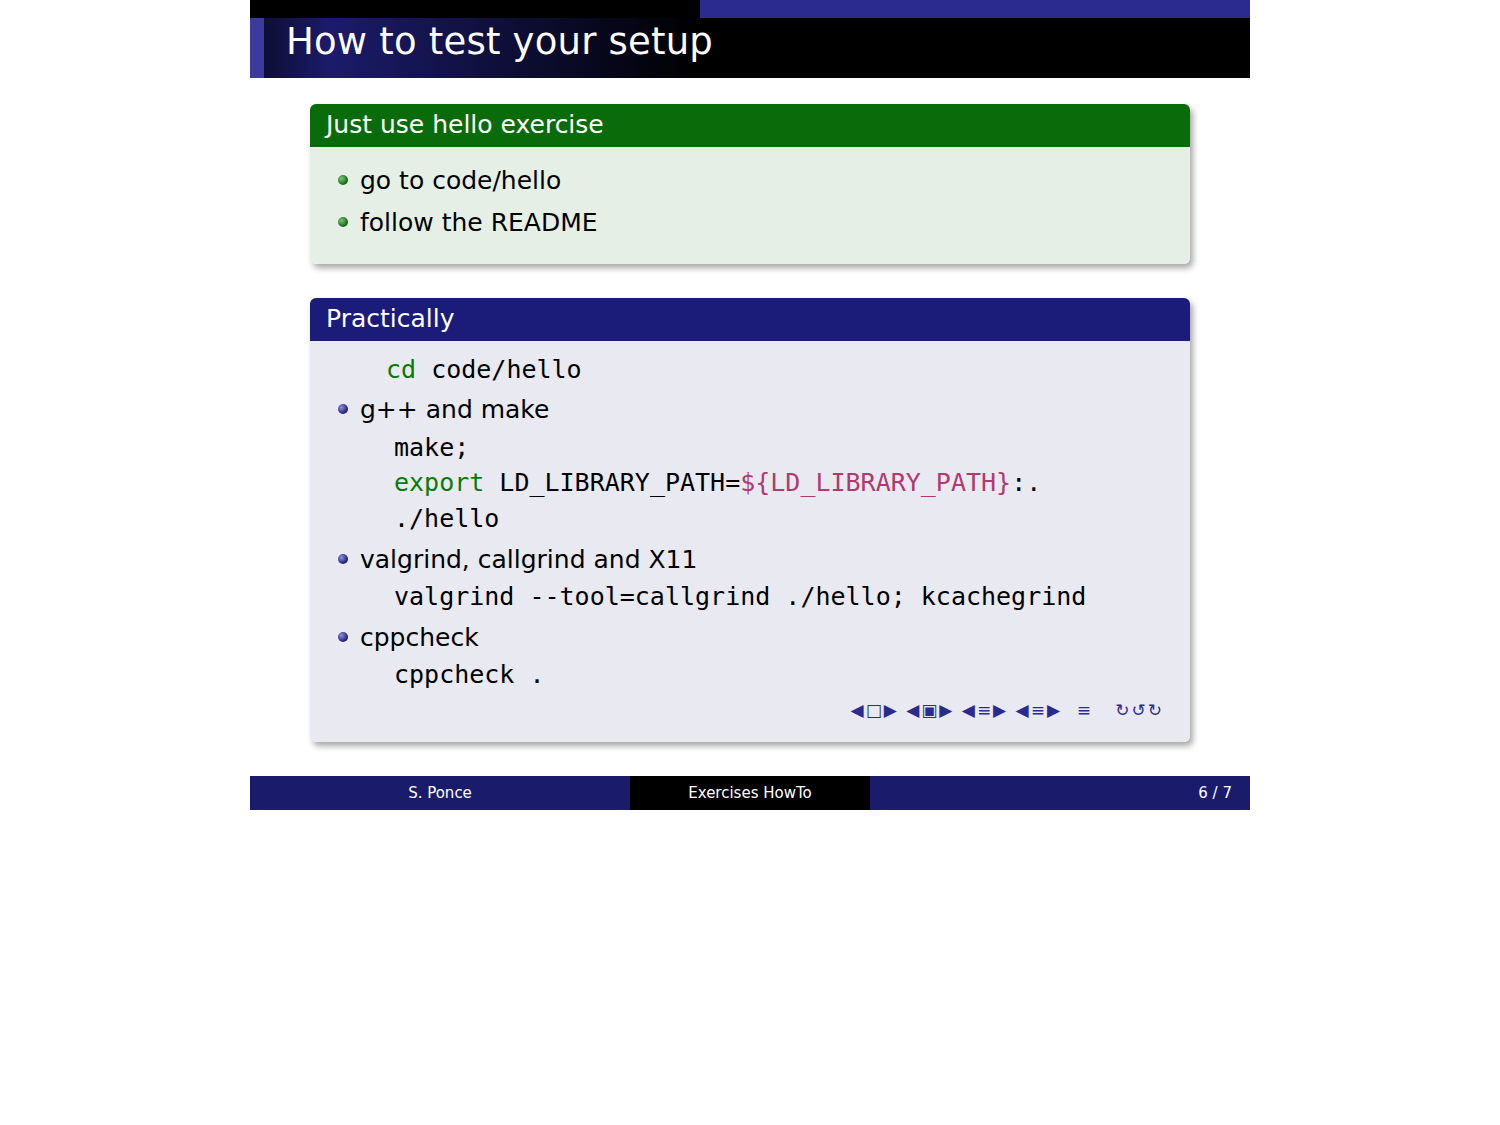How to test your setup
Just use hello exercise
go to code/hello
follow the README
Practically
cd code/hello
g++ and make
make;
export LD_LIBRARY_PATH=${LD_LIBRARY_PATH}:.
./hello
valgrind, callgrind and X11
valgrind --tool=callgrind ./hello; kcachegrind
cppcheck
cppcheck .
◀□▶ ◀▣▶ ◀≡▶ ◀≡▶ ≡ ↻↺↻
S. Ponce
Exercises HowTo
6 / 7